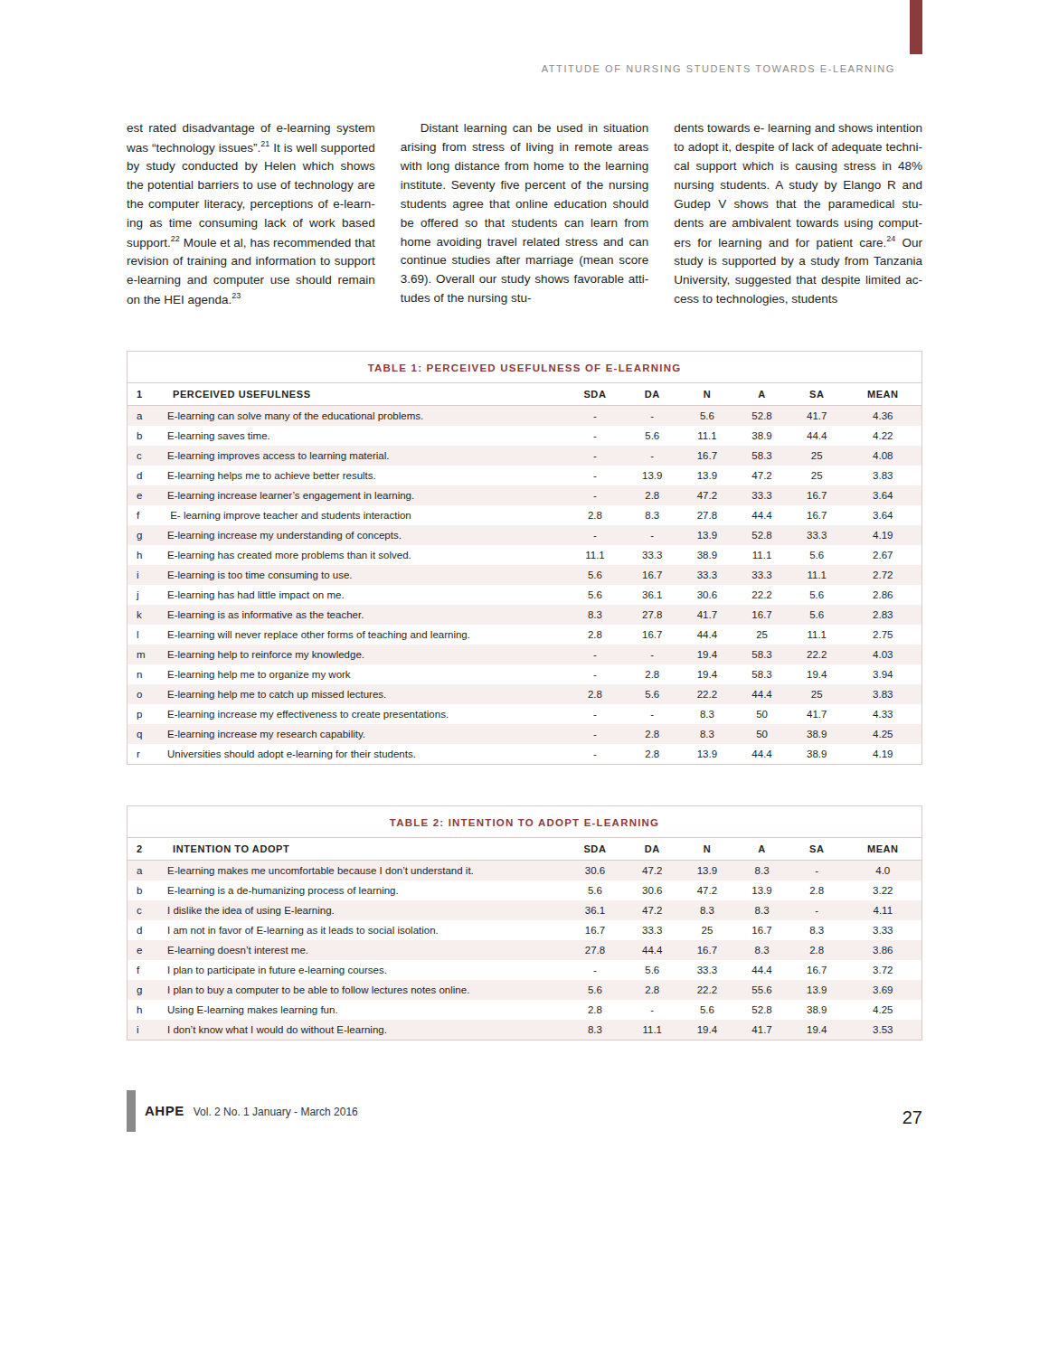Attitude of Nursing Students Towards E-Learning
est rated disadvantage of e-learning system was “technology issues”.21 It is well supported by study conducted by Helen which shows the potential barriers to use of technology are the computer literacy, perceptions of e-learning as time consuming lack of work based support.22 Moule et al, has recommended that revision of training and information to support e-learning and computer use should remain on the HEI agenda.23
Distant learning can be used in situation arising from stress of living in remote areas with long distance from home to the learning institute. Seventy five percent of the nursing students agree that online education should be offered so that students can learn from home avoiding travel related stress and can continue studies after marriage (mean score 3.69). Overall our study shows favorable attitudes of the nursing stu-
dents towards e- learning and shows intention to adopt it, despite of lack of adequate technical support which is causing stress in 48% nursing students. A study by Elango R and Gudep V shows that the paramedical students are ambivalent towards using computers for learning and for patient care.24 Our study is supported by a study from Tanzania University, suggested that despite limited access to technologies, students
Table 1: Perceived Usefulness of E-Learning
| 1 | PERCEIVED USEFULNESS | SDA | DA | N | A | SA | MEAN |
| --- | --- | --- | --- | --- | --- | --- | --- |
| a | E-learning can solve many of the educational problems. | - | - | 5.6 | 52.8 | 41.7 | 4.36 |
| b | E-learning saves time. | - | 5.6 | 11.1 | 38.9 | 44.4 | 4.22 |
| c | E-learning improves access to learning material. | - | - | 16.7 | 58.3 | 25 | 4.08 |
| d | E-learning helps me to achieve better results. | - | 13.9 | 13.9 | 47.2 | 25 | 3.83 |
| e | E-learning increase learner’s engagement in learning. | - | 2.8 | 47.2 | 33.3 | 16.7 | 3.64 |
| f | E- learning improve teacher and students interaction | 2.8 | 8.3 | 27.8 | 44.4 | 16.7 | 3.64 |
| g | E-learning increase my understanding of concepts. | - | - | 13.9 | 52.8 | 33.3 | 4.19 |
| h | E-learning has created more problems than it solved. | 11.1 | 33.3 | 38.9 | 11.1 | 5.6 | 2.67 |
| i | E-learning is too time consuming to use. | 5.6 | 16.7 | 33.3 | 33.3 | 11.1 | 2.72 |
| j | E-learning has had little impact on me. | 5.6 | 36.1 | 30.6 | 22.2 | 5.6 | 2.86 |
| k | E-learning is as informative as the teacher. | 8.3 | 27.8 | 41.7 | 16.7 | 5.6 | 2.83 |
| l | E-learning will never replace other forms of teaching and learning. | 2.8 | 16.7 | 44.4 | 25 | 11.1 | 2.75 |
| m | E-learning help to reinforce my knowledge. | - | - | 19.4 | 58.3 | 22.2 | 4.03 |
| n | E-learning help me to organize my work | - | 2.8 | 19.4 | 58.3 | 19.4 | 3.94 |
| o | E-learning help me to catch up missed lectures. | 2.8 | 5.6 | 22.2 | 44.4 | 25 | 3.83 |
| p | E-learning increase my effectiveness to create presentations. | - | - | 8.3 | 50 | 41.7 | 4.33 |
| q | E-learning increase my research capability. | - | 2.8 | 8.3 | 50 | 38.9 | 4.25 |
| r | Universities should adopt e-learning for their students. | - | 2.8 | 13.9 | 44.4 | 38.9 | 4.19 |
Table 2: Intention to Adopt E-Learning
| 2 | INTENTION TO ADOPT | SDA | DA | N | A | SA | MEAN |
| --- | --- | --- | --- | --- | --- | --- | --- |
| a | E-learning makes me uncomfortable because I don’t understand it. | 30.6 | 47.2 | 13.9 | 8.3 | - | 4.0 |
| b | E-learning is a de-humanizing process of learning. | 5.6 | 30.6 | 47.2 | 13.9 | 2.8 | 3.22 |
| c | I dislike the idea of using E-learning. | 36.1 | 47.2 | 8.3 | 8.3 | - | 4.11 |
| d | I am not in favor of E-learning as it leads to social isolation. | 16.7 | 33.3 | 25 | 16.7 | 8.3 | 3.33 |
| e | E-learning doesn’t interest me. | 27.8 | 44.4 | 16.7 | 8.3 | 2.8 | 3.86 |
| f | I plan to participate in future e-learning courses. | - | 5.6 | 33.3 | 44.4 | 16.7 | 3.72 |
| g | I plan to buy a computer to be able to follow lectures notes online. | 5.6 | 2.8 | 22.2 | 55.6 | 13.9 | 3.69 |
| h | Using E-learning makes learning fun. | 2.8 | - | 5.6 | 52.8 | 38.9 | 4.25 |
| i | I don’t know what I would do without E-learning. | 8.3 | 11.1 | 19.4 | 41.7 | 19.4 | 3.53 |
AHPE Vol. 2 No. 1 January - March 2016
27